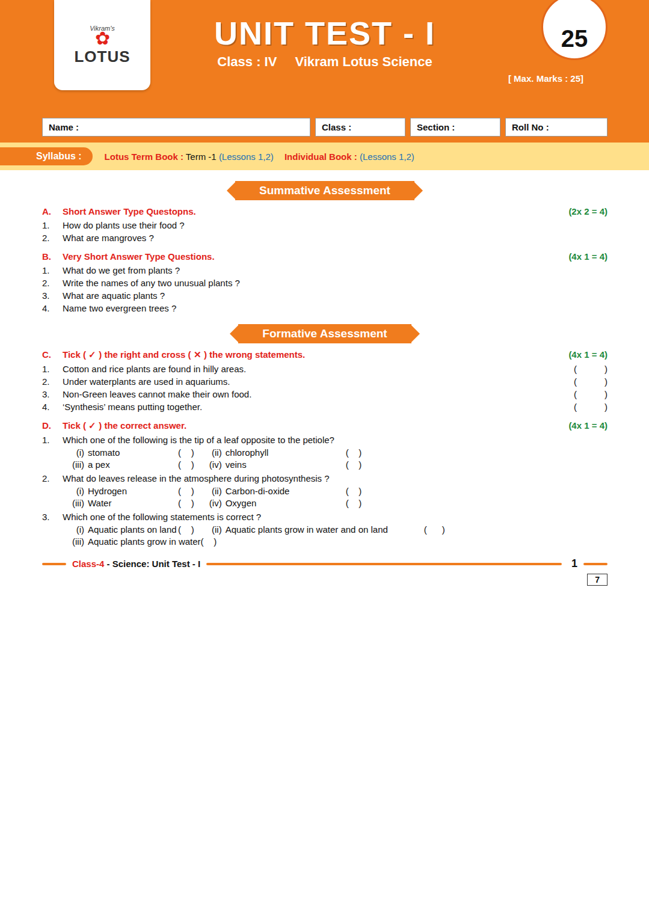Vikram's
✿
LOTUS
25
UNIT TEST - I
Class : IVVikram Lotus Science
[ Time : 1 Hour]
[ Max. Marks : 25]
Name :
Class :
Section :
Roll No :
Syllabus :
Lotus Term Book : Term -1 (Lessons 1,2) Individual Book : (Lessons 1,2)
Summative Assessment
A. Short Answer Type Questopns. (2x 2 = 4)
1. How do plants use their food ?
2. What are mangroves ?
B. Very Short Answer Type Questions. (4x 1 = 4)
1. What do we get from plants ?
2. Write the names of any two unusual plants ?
3. What are aquatic plants ?
4. Name two evergreen trees ?
Formative Assessment
C. Tick ( ✓ ) the right and cross ( ✕ ) the wrong statements. (4x 1 = 4)
1. Cotton and rice plants are found in hilly areas.( )
2. Under waterplants are used in aquariums.( )
3. Non-Green leaves cannot make their own food.( )
4.‘Synthesis’ means putting together.( )
D. Tick ( ✓ ) the correct answer. (4x 1 = 4)
1. Which one of the following is the tip of a leaf opposite to the petiole?
(i) stomato( )
(ii) chlorophyll( )
(iii) a pex( )
(iv) veins( )
2. What do leaves release in the atmosphere during photosynthesis ?
(i) Hydrogen( )
(ii) Carbon-di-oxide( )
(iii) Water( )
(iv) Oxygen( )
3. Which one of the following statements is correct ?
(i) Aquatic plants on land( )
(ii) Aquatic plants grow in water and on land( )
(iii) Aquatic plants grow in water( )
Class-4 - Science: Unit Test - I
1
7